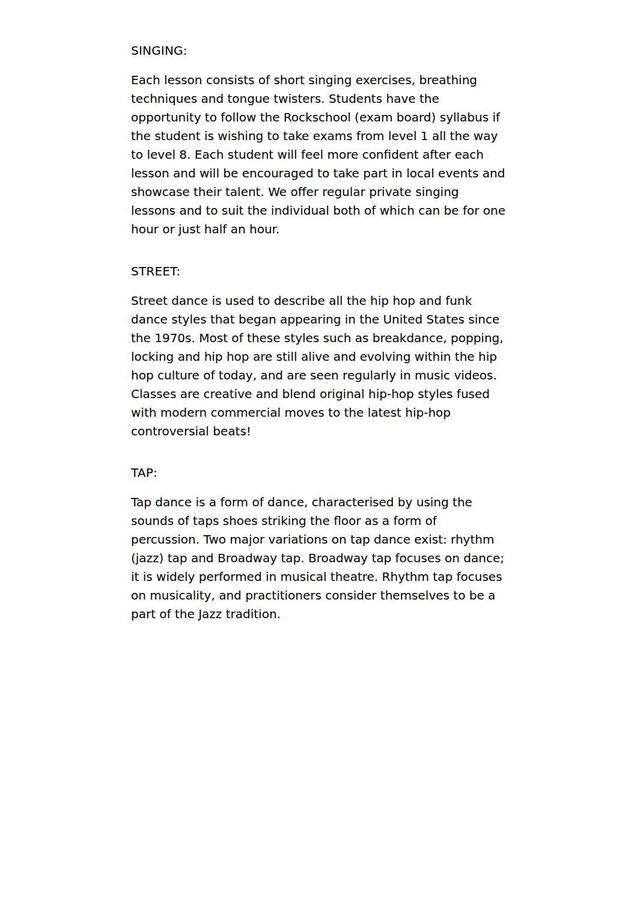SINGING:
Each lesson consists of short singing exercises, breathing techniques and tongue twisters. Students have the opportunity to follow the Rockschool (exam board) syllabus if the student is wishing to take exams from level 1 all the way to level 8. Each student will feel more confident after each lesson and will be encouraged to take part in local events and showcase their talent. We offer regular private singing lessons and to suit the individual both of which can be for one hour or just half an hour.
STREET:
Street dance is used to describe all the hip hop and funk dance styles that began appearing in the United States since the 1970s. Most of these styles such as breakdance, popping, locking and hip hop are still alive and evolving within the hip hop culture of today, and are seen regularly in music videos. Classes are creative and blend original hip-hop styles fused with modern commercial moves to the latest hip-hop controversial beats!
TAP:
Tap dance is a form of dance, characterised by using the sounds of taps shoes striking the floor as a form of percussion. Two major variations on tap dance exist: rhythm (jazz) tap and Broadway tap. Broadway tap focuses on dance; it is widely performed in musical theatre. Rhythm tap focuses on musicality, and practitioners consider themselves to be a part of the Jazz tradition.